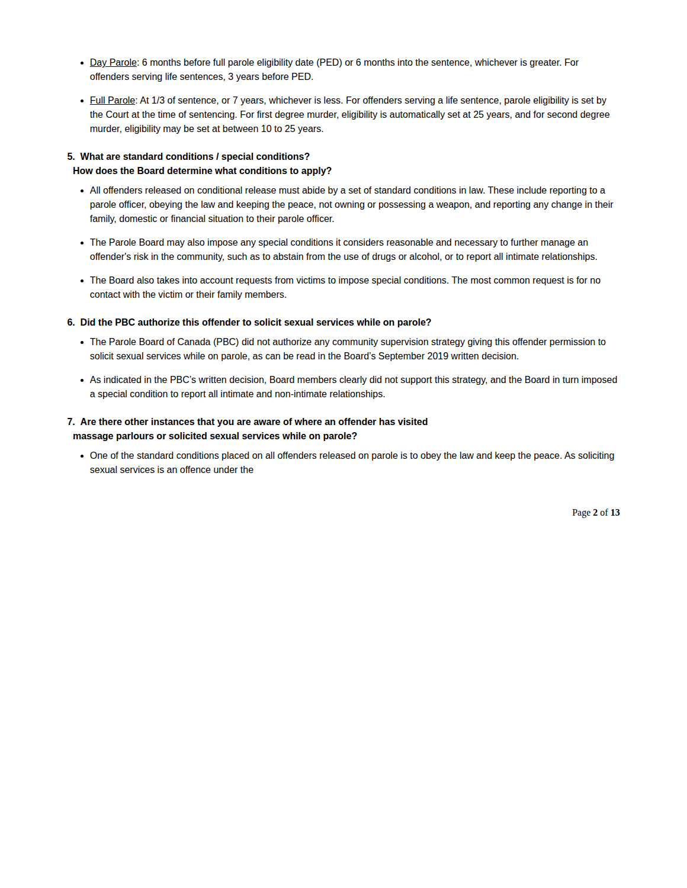Day Parole: 6 months before full parole eligibility date (PED) or 6 months into the sentence, whichever is greater. For offenders serving life sentences, 3 years before PED.
Full Parole: At 1/3 of sentence, or 7 years, whichever is less. For offenders serving a life sentence, parole eligibility is set by the Court at the time of sentencing. For first degree murder, eligibility is automatically set at 25 years, and for second degree murder, eligibility may be set at between 10 to 25 years.
5. What are standard conditions / special conditions? How does the Board determine what conditions to apply?
All offenders released on conditional release must abide by a set of standard conditions in law. These include reporting to a parole officer, obeying the law and keeping the peace, not owning or possessing a weapon, and reporting any change in their family, domestic or financial situation to their parole officer.
The Parole Board may also impose any special conditions it considers reasonable and necessary to further manage an offender's risk in the community, such as to abstain from the use of drugs or alcohol, or to report all intimate relationships.
The Board also takes into account requests from victims to impose special conditions. The most common request is for no contact with the victim or their family members.
6. Did the PBC authorize this offender to solicit sexual services while on parole?
The Parole Board of Canada (PBC) did not authorize any community supervision strategy giving this offender permission to solicit sexual services while on parole, as can be read in the Board’s September 2019 written decision.
As indicated in the PBC’s written decision, Board members clearly did not support this strategy, and the Board in turn imposed a special condition to report all intimate and non-intimate relationships.
7. Are there other instances that you are aware of where an offender has visited massage parlours or solicited sexual services while on parole?
One of the standard conditions placed on all offenders released on parole is to obey the law and keep the peace. As soliciting sexual services is an offence under the
Page 2 of 13